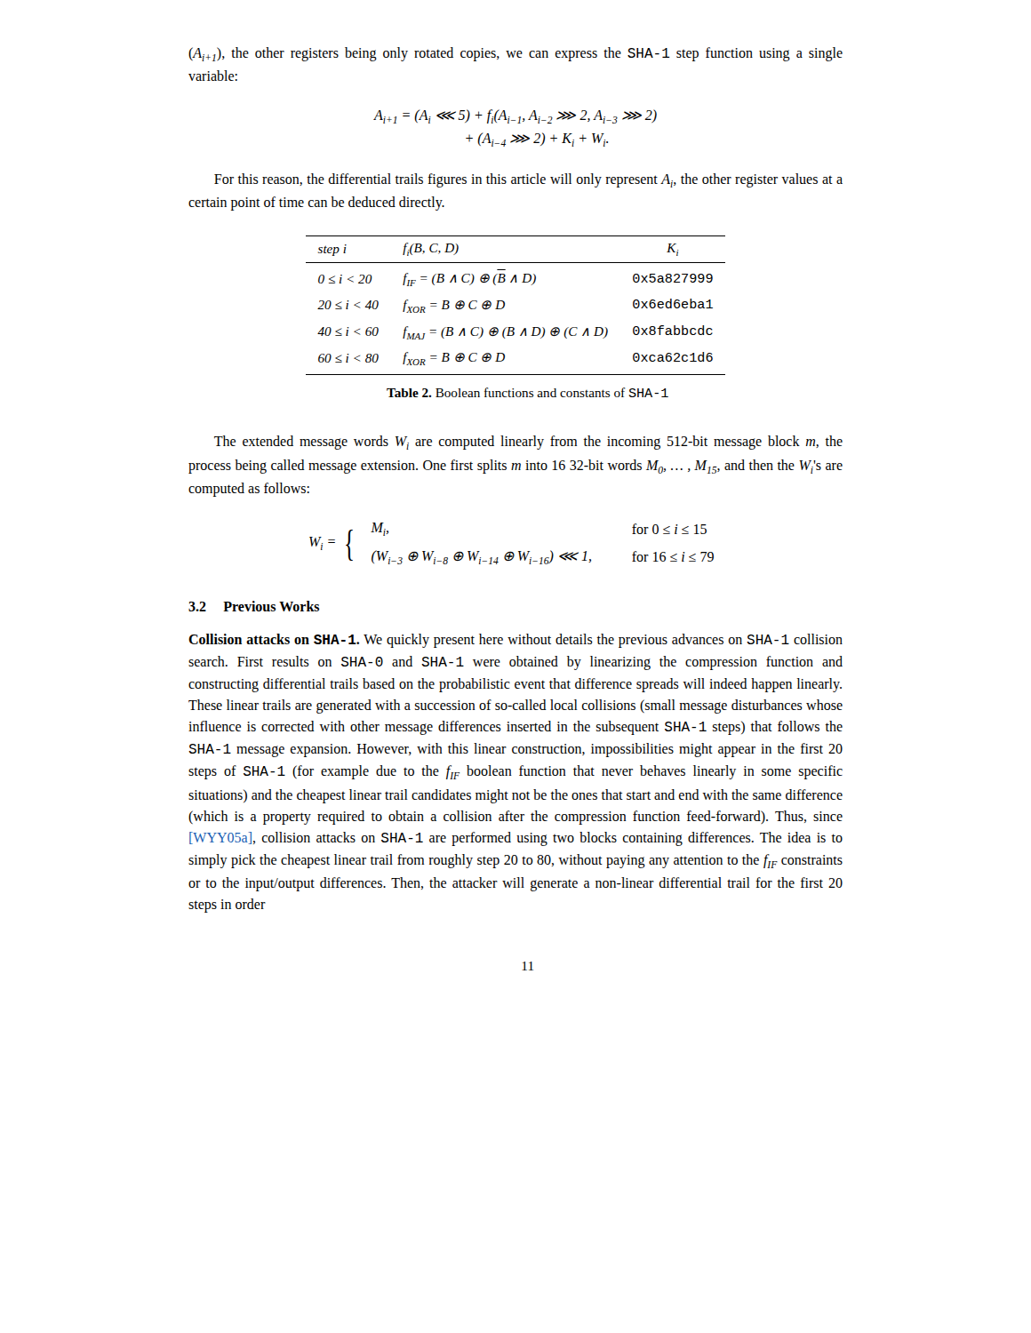(Ai+1), the other registers being only rotated copies, we can express the SHA-1 step function using a single variable:
Ai+1 = (Ai ⋘ 5) + fi(Ai−1, Ai−2 ⋙ 2, Ai−3 ⋙ 2) + (Ai−4 ⋙ 2) + Ki + Wi.
For this reason, the differential trails figures in this article will only represent Ai, the other register values at a certain point of time can be deduced directly.
| step i | f i (B, C, D) | K i |
| --- | --- | --- |
| 0 ≤ i < 20 | f IF = (B ∧ C) ⊕ ( B ∧ D) | 0x5a827999 |
| 20 ≤ i < 40 | f XOR = B ⊕ C ⊕ D | 0x6ed6eba1 |
| 40 ≤ i < 60 | f MAJ = (B ∧ C) ⊕ (B ∧ D) ⊕ (C ∧ D) | 0x8fabbcdc |
| 60 ≤ i < 80 | f XOR = B ⊕ C ⊕ D | 0xca62c1d6 |
Table 2. Boolean functions and constants of SHA-1
The extended message words Wi are computed linearly from the incoming 512-bit message block m, the process being called message extension. One first splits m into 16 32-bit words M0, … , M15, and then the Wi's are computed as follows:
Wi = {
| M i , | for 0 ≤ i ≤ 15 |
| (W i−3 ⊕ W i−8 ⊕ W i−14 ⊕ W i−16 ) ⋘ 1, | for 16 ≤ i ≤ 79 |
3.2 Previous Works
Collision attacks on SHA-1. We quickly present here without details the previous advances on SHA-1 collision search. First results on SHA-0 and SHA-1 were obtained by linearizing the compression function and constructing differential trails based on the probabilistic event that difference spreads will indeed happen linearly. These linear trails are generated with a succession of so-called local collisions (small message disturbances whose influence is corrected with other message differences inserted in the subsequent SHA-1 steps) that follows the SHA-1 message expansion. However, with this linear construction, impossibilities might appear in the first 20 steps of SHA-1 (for example due to the fIF boolean function that never behaves linearly in some specific situations) and the cheapest linear trail candidates might not be the ones that start and end with the same difference (which is a property required to obtain a collision after the compression function feed-forward). Thus, since [WYY05a], collision attacks on SHA-1 are performed using two blocks containing differences. The idea is to simply pick the cheapest linear trail from roughly step 20 to 80, without paying any attention to the fIF constraints or to the input/output differences. Then, the attacker will generate a non-linear differential trail for the first 20 steps in order
11